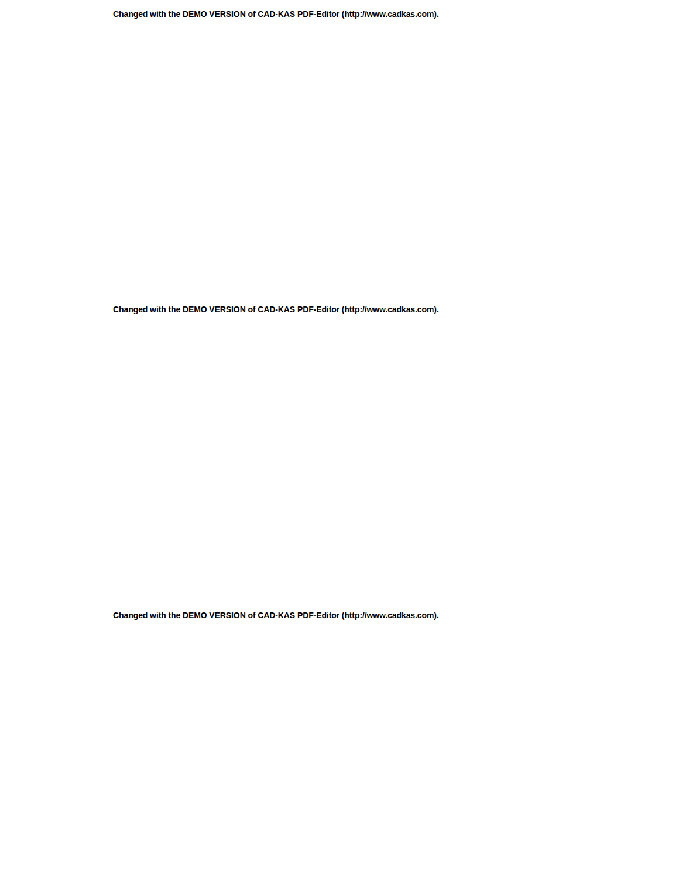Changed with the DEMO VERSION of CAD-KAS PDF-Editor (http://www.cadkas.com).
Changed with the DEMO VERSION of CAD-KAS PDF-Editor (http://www.cadkas.com).
Changed with the DEMO VERSION of CAD-KAS PDF-Editor (http://www.cadkas.com).